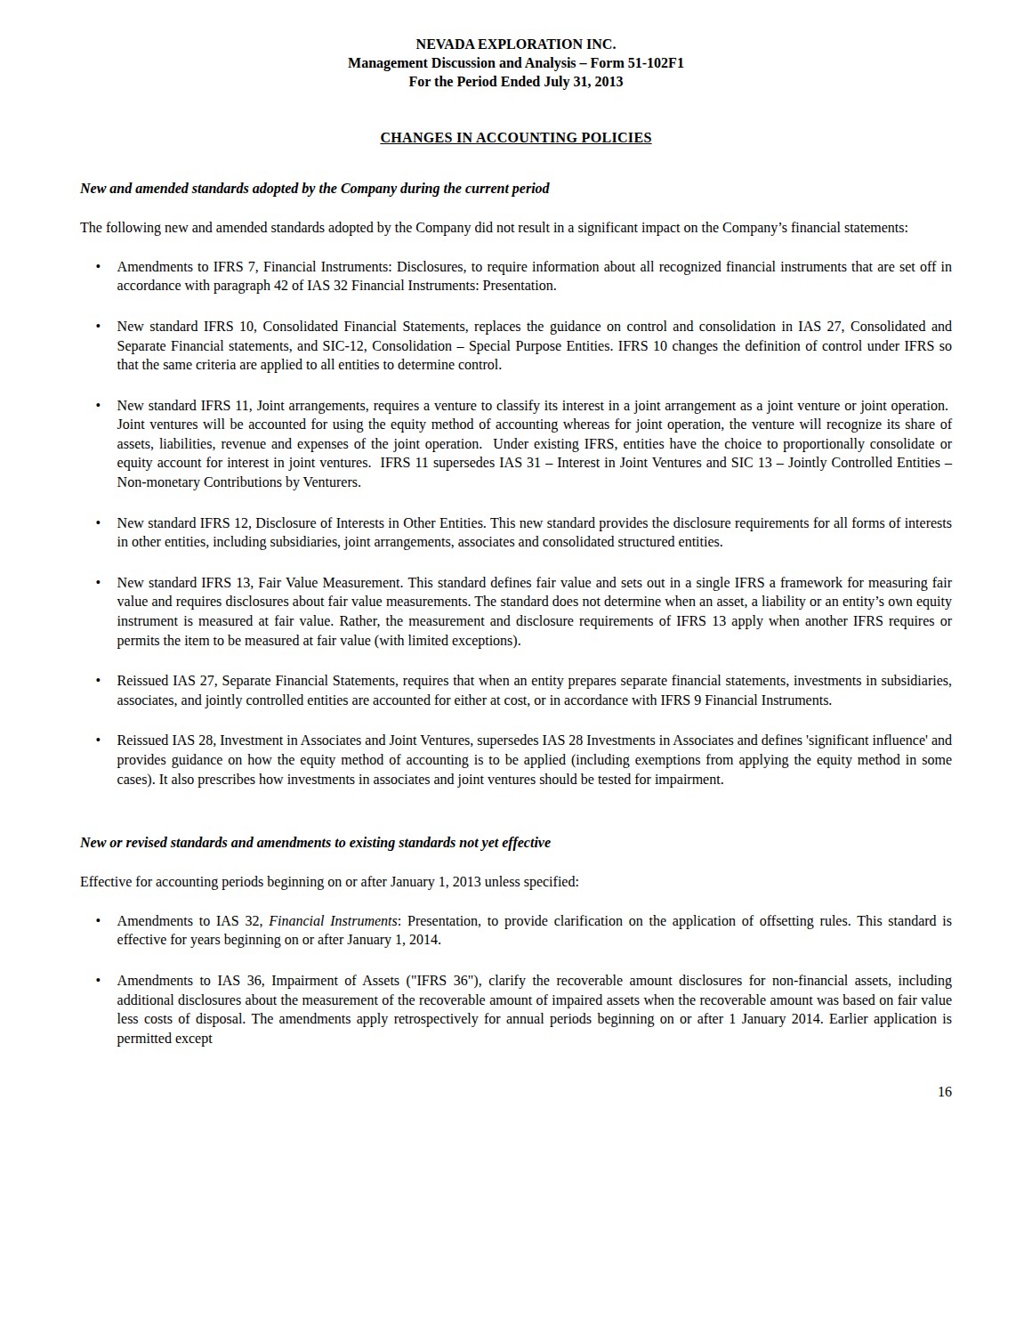NEVADA EXPLORATION INC.
Management Discussion and Analysis – Form 51-102F1
For the Period Ended July 31, 2013
CHANGES IN ACCOUNTING POLICIES
New and amended standards adopted by the Company during the current period
The following new and amended standards adopted by the Company did not result in a significant impact on the Company’s financial statements:
Amendments to IFRS 7, Financial Instruments: Disclosures, to require information about all recognized financial instruments that are set off in accordance with paragraph 42 of IAS 32 Financial Instruments: Presentation.
New standard IFRS 10, Consolidated Financial Statements, replaces the guidance on control and consolidation in IAS 27, Consolidated and Separate Financial statements, and SIC-12, Consolidation – Special Purpose Entities. IFRS 10 changes the definition of control under IFRS so that the same criteria are applied to all entities to determine control.
New standard IFRS 11, Joint arrangements, requires a venture to classify its interest in a joint arrangement as a joint venture or joint operation. Joint ventures will be accounted for using the equity method of accounting whereas for joint operation, the venture will recognize its share of assets, liabilities, revenue and expenses of the joint operation. Under existing IFRS, entities have the choice to proportionally consolidate or equity account for interest in joint ventures. IFRS 11 supersedes IAS 31 – Interest in Joint Ventures and SIC 13 – Jointly Controlled Entities – Non-monetary Contributions by Venturers.
New standard IFRS 12, Disclosure of Interests in Other Entities. This new standard provides the disclosure requirements for all forms of interests in other entities, including subsidiaries, joint arrangements, associates and consolidated structured entities.
New standard IFRS 13, Fair Value Measurement. This standard defines fair value and sets out in a single IFRS a framework for measuring fair value and requires disclosures about fair value measurements. The standard does not determine when an asset, a liability or an entity’s own equity instrument is measured at fair value. Rather, the measurement and disclosure requirements of IFRS 13 apply when another IFRS requires or permits the item to be measured at fair value (with limited exceptions).
Reissued IAS 27, Separate Financial Statements, requires that when an entity prepares separate financial statements, investments in subsidiaries, associates, and jointly controlled entities are accounted for either at cost, or in accordance with IFRS 9 Financial Instruments.
Reissued IAS 28, Investment in Associates and Joint Ventures, supersedes IAS 28 Investments in Associates and defines 'significant influence' and provides guidance on how the equity method of accounting is to be applied (including exemptions from applying the equity method in some cases). It also prescribes how investments in associates and joint ventures should be tested for impairment.
New or revised standards and amendments to existing standards not yet effective
Effective for accounting periods beginning on or after January 1, 2013 unless specified:
Amendments to IAS 32, Financial Instruments: Presentation, to provide clarification on the application of offsetting rules. This standard is effective for years beginning on or after January 1, 2014.
Amendments to IAS 36, Impairment of Assets ("IFRS 36"), clarify the recoverable amount disclosures for non-financial assets, including additional disclosures about the measurement of the recoverable amount of impaired assets when the recoverable amount was based on fair value less costs of disposal. The amendments apply retrospectively for annual periods beginning on or after 1 January 2014. Earlier application is permitted except
16